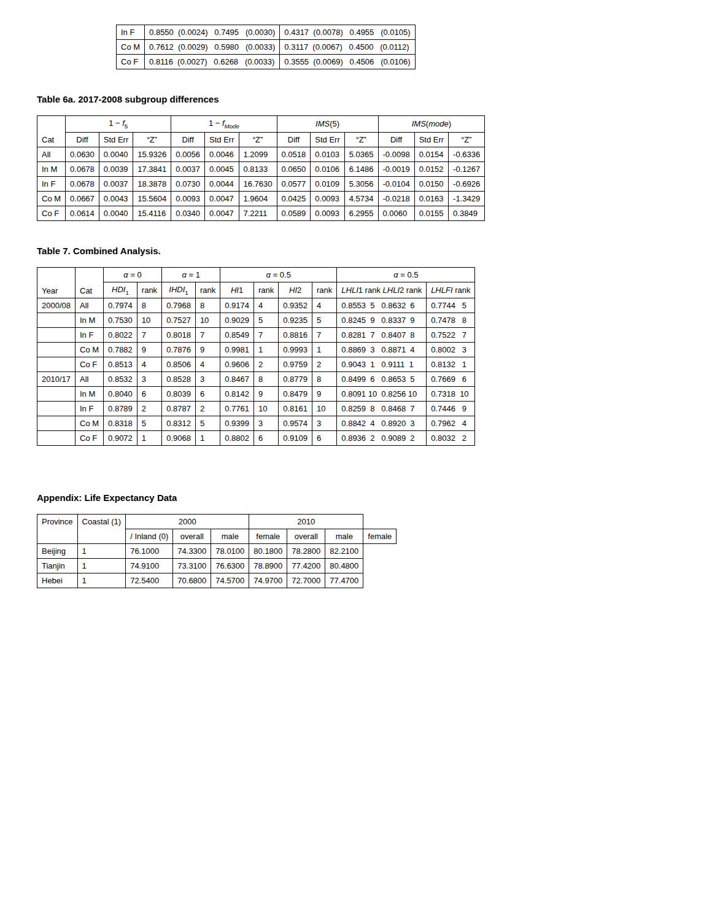| | In F | 0.8550 (0.0024) 0.7495 (0.0030) | 0.4317 (0.0078) 0.4955 (0.0105) |
| | Co M | 0.7612 (0.0029) 0.5980 (0.0033) | 0.3117 (0.0067) 0.4500 (0.0112) |
| | Co F | 0.8116 (0.0027) 0.6268 (0.0033) | 0.3555 (0.0069) 0.4506 (0.0106) |
Table 6a. 2017-2008 subgroup differences
| Cat | 1 − f 5 | 1 − f Mode | IMS (5) | IMS ( mode ) |
| Diff | Std Err | “Z” | Diff | Std Err | “Z” | Diff | Std Err | “Z” | Diff | Std Err | “Z” |
| All | 0.0630 | 0.0040 | 15.9326 | 0.0056 | 0.0046 | 1.2099 | 0.0518 | 0.0103 | 5.0365 | -0.0098 | 0.0154 | -0.6336 |
| In M | 0.0678 | 0.0039 | 17.3841 | 0.0037 | 0.0045 | 0.8133 | 0.0650 | 0.0106 | 6.1486 | -0.0019 | 0.0152 | -0.1267 |
| In F | 0.0678 | 0.0037 | 18.3878 | 0.0730 | 0.0044 | 16.7630 | 0.0577 | 0.0109 | 5.3056 | -0.0104 | 0.0150 | -0.6926 |
| Co M | 0.0667 | 0.0043 | 15.5604 | 0.0093 | 0.0047 | 1.9604 | 0.0425 | 0.0093 | 4.5734 | -0.0218 | 0.0163 | -1.3429 |
| Co F | 0.0614 | 0.0040 | 15.4116 | 0.0340 | 0.0047 | 7.2211 | 0.0589 | 0.0093 | 6.2955 | 0.0060 | 0.0155 | 0.3849 |
Table 7. Combined Analysis.
| Year | Cat | α = 0 | α = 1 | α = 0.5 | α = 0.5 |
| HDI 1 | rank | IHDI 1 | rank | HI 1 | rank | HI 2 | rank | LHLI 1 rank LHLI 2 rank | LHLFI rank |
| 2000/08 | All | 0.7974 | 8 | 0.7968 | 8 | 0.9174 | 4 | 0.9352 | 4 | 0.8553 5 0.8632 6 | 0.7744 5 |
| | In M | 0.7530 | 10 | 0.7527 | 10 | 0.9029 | 5 | 0.9235 | 5 | 0.8245 9 0.8337 9 | 0.7478 8 |
| | In F | 0.8022 | 7 | 0.8018 | 7 | 0.8549 | 7 | 0.8816 | 7 | 0.8281 7 0.8407 8 | 0.7522 7 |
| | Co M | 0.7882 | 9 | 0.7876 | 9 | 0.9981 | 1 | 0.9993 | 1 | 0.8869 3 0.8871 4 | 0.8002 3 |
| | Co F | 0.8513 | 4 | 0.8506 | 4 | 0.9606 | 2 | 0.9759 | 2 | 0.9043 1 0.9111 1 | 0.8132 1 |
| 2010/17 | All | 0.8532 | 3 | 0.8528 | 3 | 0.8467 | 8 | 0.8779 | 8 | 0.8499 6 0.8653 5 | 0.7669 6 |
| | In M | 0.8040 | 6 | 0.8039 | 6 | 0.8142 | 9 | 0.8479 | 9 | 0.8091 10 0.8256 10 | 0.7318 10 |
| | In F | 0.8789 | 2 | 0.8787 | 2 | 0.7761 | 10 | 0.8161 | 10 | 0.8259 8 0.8468 7 | 0.7446 9 |
| | Co M | 0.8318 | 5 | 0.8312 | 5 | 0.9399 | 3 | 0.9574 | 3 | 0.8842 4 0.8920 3 | 0.7962 4 |
| | Co F | 0.9072 | 1 | 0.9068 | 1 | 0.8802 | 6 | 0.9109 | 6 | 0.8936 2 0.9089 2 | 0.8032 2 |
Appendix: Life Expectancy Data
| Province | Coastal (1) | 2000 | 2010 |
| / Inland (0) | overall | male | female | overall | male | female |
| Beijing | 1 | 76.1000 | 74.3300 | 78.0100 | 80.1800 | 78.2800 | 82.2100 |
| Tianjin | 1 | 74.9100 | 73.3100 | 76.6300 | 78.8900 | 77.4200 | 80.4800 |
| Hebei | 1 | 72.5400 | 70.6800 | 74.5700 | 74.9700 | 72.7000 | 77.4700 |